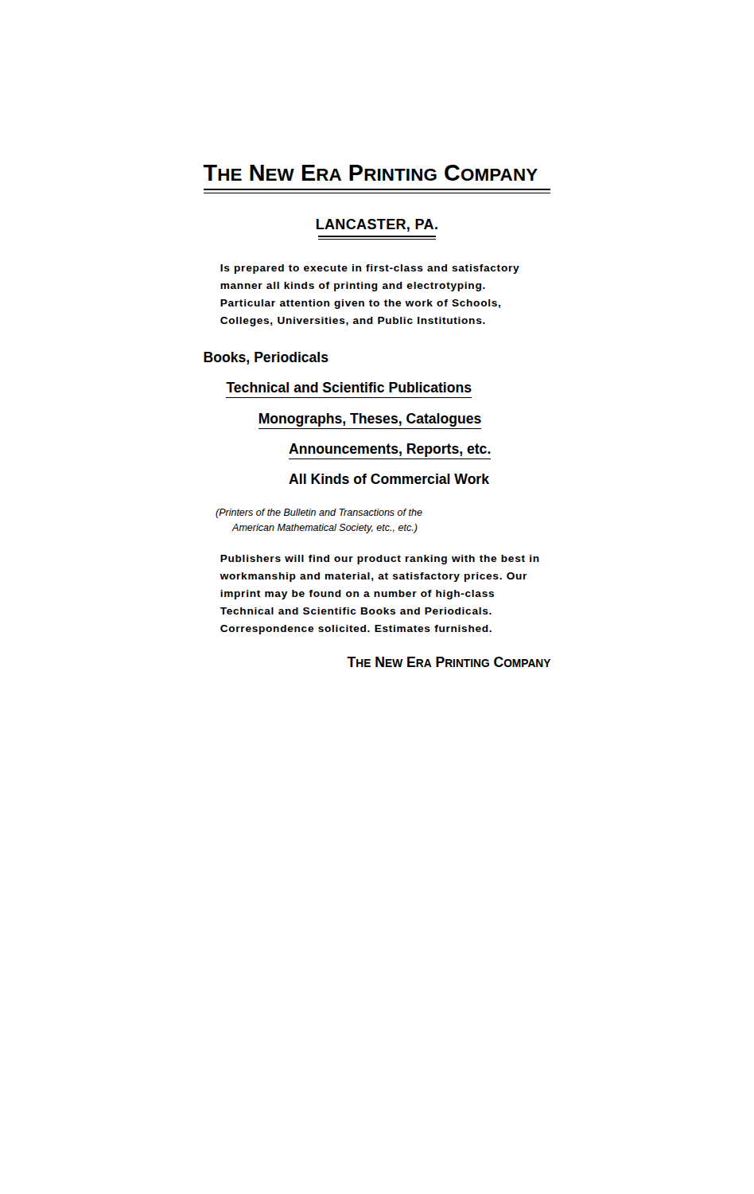THE NEW ERA PRINTING COMPANY
LANCASTER, PA.
Is prepared to execute in first-class and satisfactory manner all kinds of printing and electrotyping. Particular attention given to the work of Schools, Colleges, Universities, and Public Institutions.
Books, Periodicals
Technical and Scientific Publications
Monographs, Theses, Catalogues
Announcements, Reports, etc.
All Kinds of Commercial Work
(Printers of the Bulletin and Transactions of the
American Mathematical Society, etc., etc.)
Publishers will find our product ranking with the best in workmanship and material, at satisfactory prices. Our imprint may be found on a number of high-class Technical and Scientific Books and Periodicals. Correspondence solicited. Estimates furnished.
THE NEW ERA PRINTING COMPANY